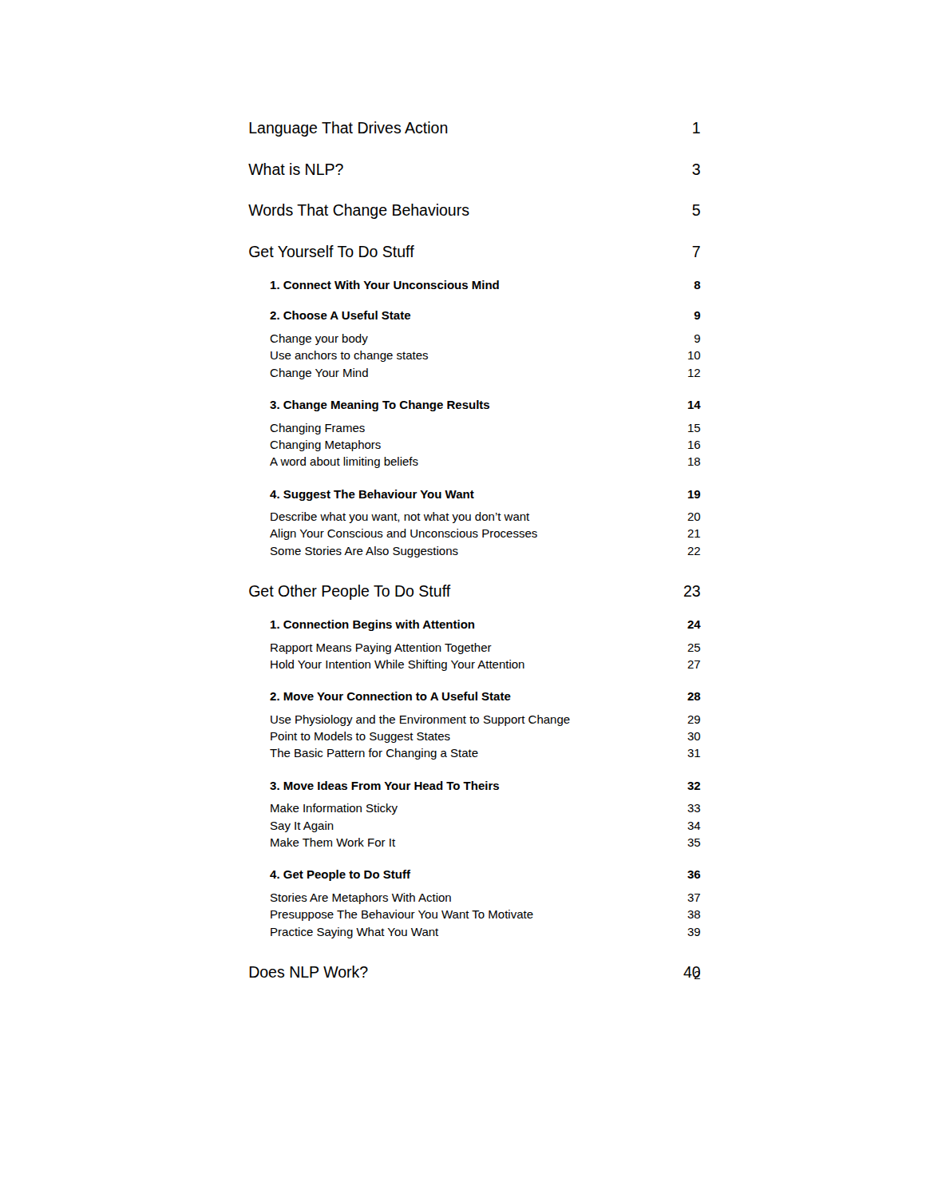Language That Drives Action 1
What is NLP?3
Words That Change Behaviours 5
Get Yourself To Do Stuff 7
1. Connect With Your Unconscious Mind 8
2. Choose A Useful State 9
Change your body 9
Use anchors to change states 10
Change Your Mind 12
3. Change Meaning To Change Results 14
Changing Frames 15
Changing Metaphors 16
A word about limiting beliefs 18
4. Suggest The Behaviour You Want 19
Describe what you want, not what you don’t want 20
Align Your Conscious and Unconscious Processes 21
Some Stories Are Also Suggestions 22
Get Other People To Do Stuff 23
1. Connection Begins with Attention 24
Rapport Means Paying Attention Together 25
Hold Your Intention While Shifting Your Attention 27
2. Move Your Connection to A Useful State 28
Use Physiology and the Environment to Support Change 29
Point to Models to Suggest States 30
The Basic Pattern for Changing a State 31
3. Move Ideas From Your Head To Theirs 32
Make Information Sticky 33
Say It Again 34
Make Them Work For It 35
4. Get People to Do Stuff 36
Stories Are Metaphors With Action 37
Presuppose The Behaviour You Want To Motivate 38
Practice Saying What You Want 39
Does NLP Work?40
2